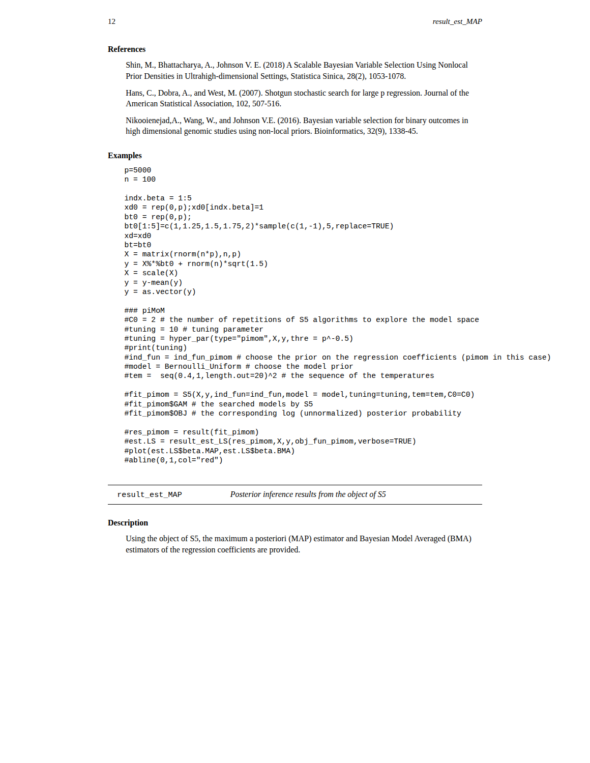12 result_est_MAP
References
Shin, M., Bhattacharya, A., Johnson V. E. (2018) A Scalable Bayesian Variable Selection Using Nonlocal Prior Densities in Ultrahigh-dimensional Settings, Statistica Sinica, 28(2), 1053-1078.
Hans, C., Dobra, A., and West, M. (2007). Shotgun stochastic search for large p regression. Journal of the American Statistical Association, 102, 507-516.
Nikooienejad,A., Wang, W., and Johnson V.E. (2016). Bayesian variable selection for binary outcomes in high dimensional genomic studies using non-local priors. Bioinformatics, 32(9), 1338-45.
Examples
p=5000
n = 100

indx.beta = 1:5
xd0 = rep(0,p);xd0[indx.beta]=1
bt0 = rep(0,p);
bt0[1:5]=c(1,1.25,1.5,1.75,2)*sample(c(1,-1),5,replace=TRUE)
xd=xd0
bt=bt0
X = matrix(rnorm(n*p),n,p)
y = X%*%bt0 + rnorm(n)*sqrt(1.5)
X = scale(X)
y = y-mean(y)
y = as.vector(y)

### piMoM
#C0 = 2 # the number of repetitions of S5 algorithms to explore the model space
#tuning = 10 # tuning parameter
#tuning = hyper_par(type="pimom",X,y,thre = p^-0.5)
#print(tuning)
#ind_fun = ind_fun_pimom # choose the prior on the regression coefficients (pimom in this case)
#model = Bernoulli_Uniform # choose the model prior
#tem =  seq(0.4,1,length.out=20)^2 # the sequence of the temperatures

#fit_pimom = S5(X,y,ind_fun=ind_fun,model = model,tuning=tuning,tem=tem,C0=C0)
#fit_pimom$GAM # the searched models by S5
#fit_pimom$OBJ # the corresponding log (unnormalized) posterior probability

#res_pimom = result(fit_pimom)
#est.LS = result_est_LS(res_pimom,X,y,obj_fun_pimom,verbose=TRUE)
#plot(est.LS$beta.MAP,est.LS$beta.BMA)
#abline(0,1,col="red")
result_est_MAP Posterior inference results from the object of S5
Description
Using the object of S5, the maximum a posteriori (MAP) estimator and Bayesian Model Averaged (BMA) estimators of the regression coefficients are provided.